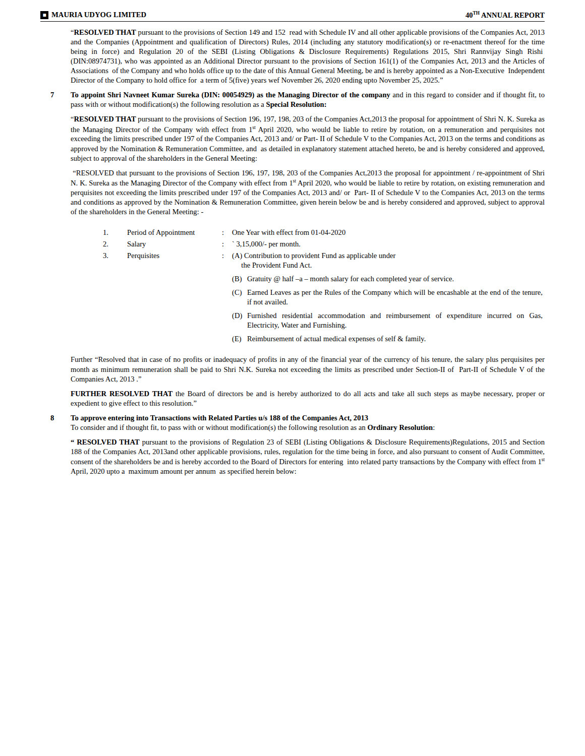■ MAURIA UDYOG LIMITED
40TH ANNUAL REPORT
“RESOLVED THAT pursuant to the provisions of Section 149 and 152 read with Schedule IV and all other applicable provisions of the Companies Act, 2013 and the Companies (Appointment and qualification of Directors) Rules, 2014 (including any statutory modification(s) or re-enactment thereof for the time being in force) and Regulation 20 of the SEBI (Listing Obligations & Disclosure Requirements) Regulations 2015, Shri Rannvijay Singh Rishi (DIN:08974731), who was appointed as an Additional Director pursuant to the provisions of Section 161(1) of the Companies Act, 2013 and the Articles of Associations of the Company and who holds office up to the date of this Annual General Meeting, be and is hereby appointed as a Non-Executive Independent Director of the Company to hold office for a term of 5(five) years wef November 26, 2020 ending upto November 25, 2025.”
7
To appoint Shri Navneet Kumar Sureka (DIN: 00054929) as the Managing Director of the company and in this regard to consider and if thought fit, to pass with or without modification(s) the following resolution as a Special Resolution:
“RESOLVED THAT pursuant to the provisions of Section 196, 197, 198, 203 of the Companies Act,2013 the proposal for appointment of Shri N. K. Sureka as the Managing Director of the Company with effect from 1st April 2020, who would be liable to retire by rotation, on a remuneration and perquisites not exceeding the limits prescribed under 197 of the Companies Act, 2013 and/ or Part- II of Schedule V to the Companies Act, 2013 on the terms and conditions as approved by the Nomination & Remuneration Committee, and as detailed in explanatory statement attached hereto, be and is hereby considered and approved, subject to approval of the shareholders in the General Meeting:
“RESOLVED that pursuant to the provisions of Section 196, 197, 198, 203 of the Companies Act,2013 the proposal for appointment / re-appointment of Shri N. K. Sureka as the Managing Director of the Company with effect from 1st April 2020, who would be liable to retire by rotation, on existing remuneration and perquisites not exceeding the limits prescribed under 197 of the Companies Act, 2013 and/ or Part- II of Schedule V to the Companies Act, 2013 on the terms and conditions as approved by the Nomination & Remuneration Committee, given herein below be and is hereby considered and approved, subject to approval of the shareholders in the General Meeting: -
| 1. | Period of Appointment | : | One Year with effect from 01-04-2020 |
| 2. | Salary | : | ` 3,15,000/- per month. |
| 3. | Perquisites | : | (A) Contribution to provident Fund as applicable under the Provident Fund Act. (B) Gratuity @ half –a – month salary for each completed year of service. (C) Earned Leaves as per the Rules of the Company which will be encashable at the end of the tenure, if not availed. (D) Furnished residential accommodation and reimbursement of expenditure incurred on Gas, Electricity, Water and Furnishing. (E) Reimbursement of actual medical expenses of self & family. |
Further “Resolved that in case of no profits or inadequacy of profits in any of the financial year of the currency of his tenure, the salary plus perquisites per month as minimum remuneration shall be paid to Shri N.K. Sureka not exceeding the limits as prescribed under Section-II of Part-II of Schedule V of the Companies Act, 2013 .”
FURTHER RESOLVED THAT the Board of directors be and is hereby authorized to do all acts and take all such steps as maybe necessary, proper or expedient to give effect to this resolution.”
8
To approve entering into Transactions with Related Parties u/s 188 of the Companies Act, 2013
To consider and if thought fit, to pass with or without modification(s) the following resolution as an Ordinary Resolution:
“ RESOLVED THAT pursuant to the provisions of Regulation 23 of SEBI (Listing Obligations & Disclosure Requirements)Regulations, 2015 and Section 188 of the Companies Act, 2013and other applicable provisions, rules, regulation for the time being in force, and also pursuant to consent of Audit Committee, consent of the shareholders be and is hereby accorded to the Board of Directors for entering into related party transactions by the Company with effect from 1st April, 2020 upto a maximum amount per annum as specified herein below: